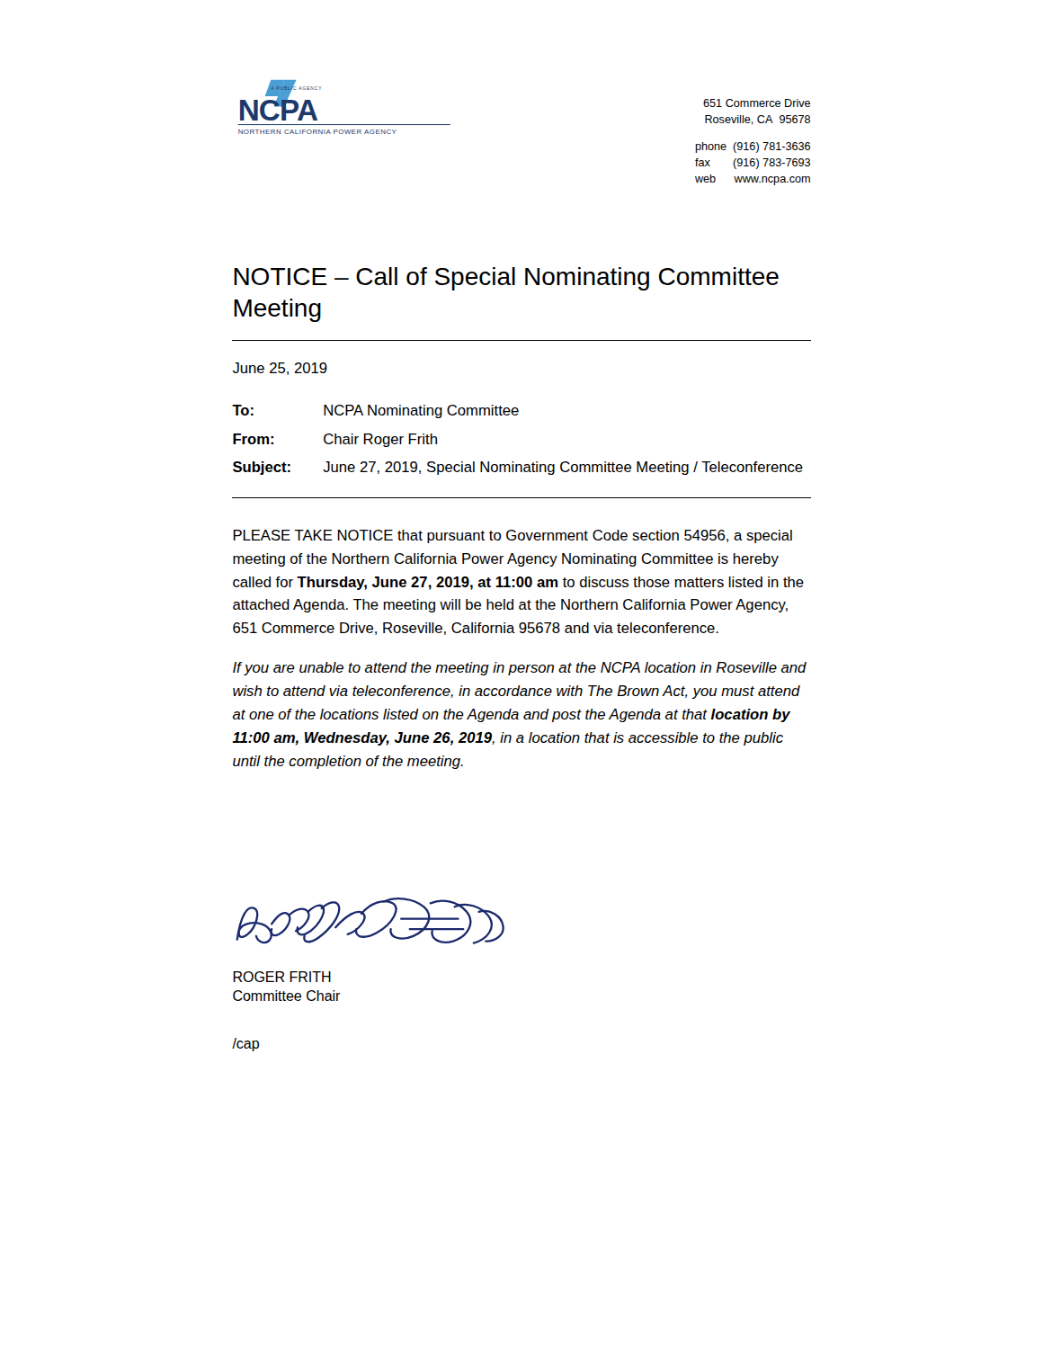NCPA A PUBLIC AGENCY NORTHERN CALIFORNIA POWER AGENCY
651 Commerce Drive
Roseville, CA 95678
| phone | (916) 781-3636 |
| fax | (916) 783-7693 |
| web | www.ncpa.com |
NOTICE – Call of Special Nominating Committee Meeting
June 25, 2019
To:
NCPA Nominating Committee
From:
Chair Roger Frith
Subject:
June 27, 2019, Special Nominating Committee Meeting / Teleconference
PLEASE TAKE NOTICE that pursuant to Government Code section 54956, a special meeting of the Northern California Power Agency Nominating Committee is hereby called for Thursday, June 27, 2019, at 11:00 am to discuss those matters listed in the attached Agenda. The meeting will be held at the Northern California Power Agency, 651 Commerce Drive, Roseville, California 95678 and via teleconference.
If you are unable to attend the meeting in person at the NCPA location in Roseville and wish to attend via teleconference, in accordance with The Brown Act, you must attend at one of the locations listed on the Agenda and post the Agenda at that location by 11:00 am, Wednesday, June 26, 2019, in a location that is accessible to the public until the completion of the meeting.
ROGER FRITH
Committee Chair
/cap